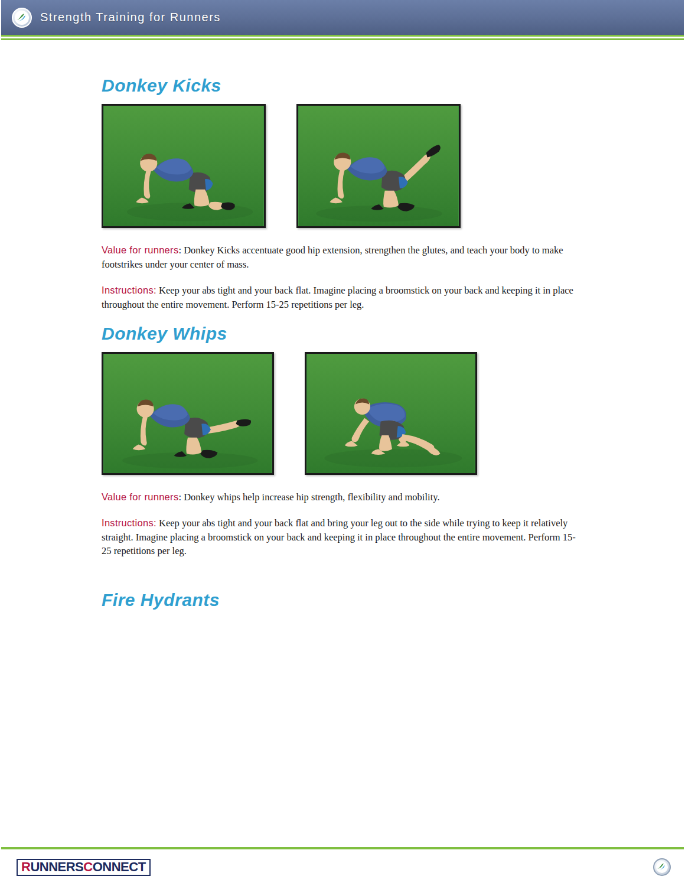Strength Training for Runners
Donkey Kicks
Value for runners: Donkey Kicks accentuate good hip extension, strengthen the glutes, and teach your body to make footstrikes under your center of mass.
Instructions: Keep your abs tight and your back flat. Imagine placing a broomstick on your back and keeping it in place throughout the entire movement. Perform 15-25 repetitions per leg.
Donkey Whips
Value for runners: Donkey whips help increase hip strength, flexibility and mobility.
Instructions: Keep your abs tight and your back flat and bring your leg out to the side while trying to keep it relatively straight. Imagine placing a broomstick on your back and keeping it in place throughout the entire movement. Perform 15-25 repetitions per leg.
Fire Hydrants
RunnersConnect